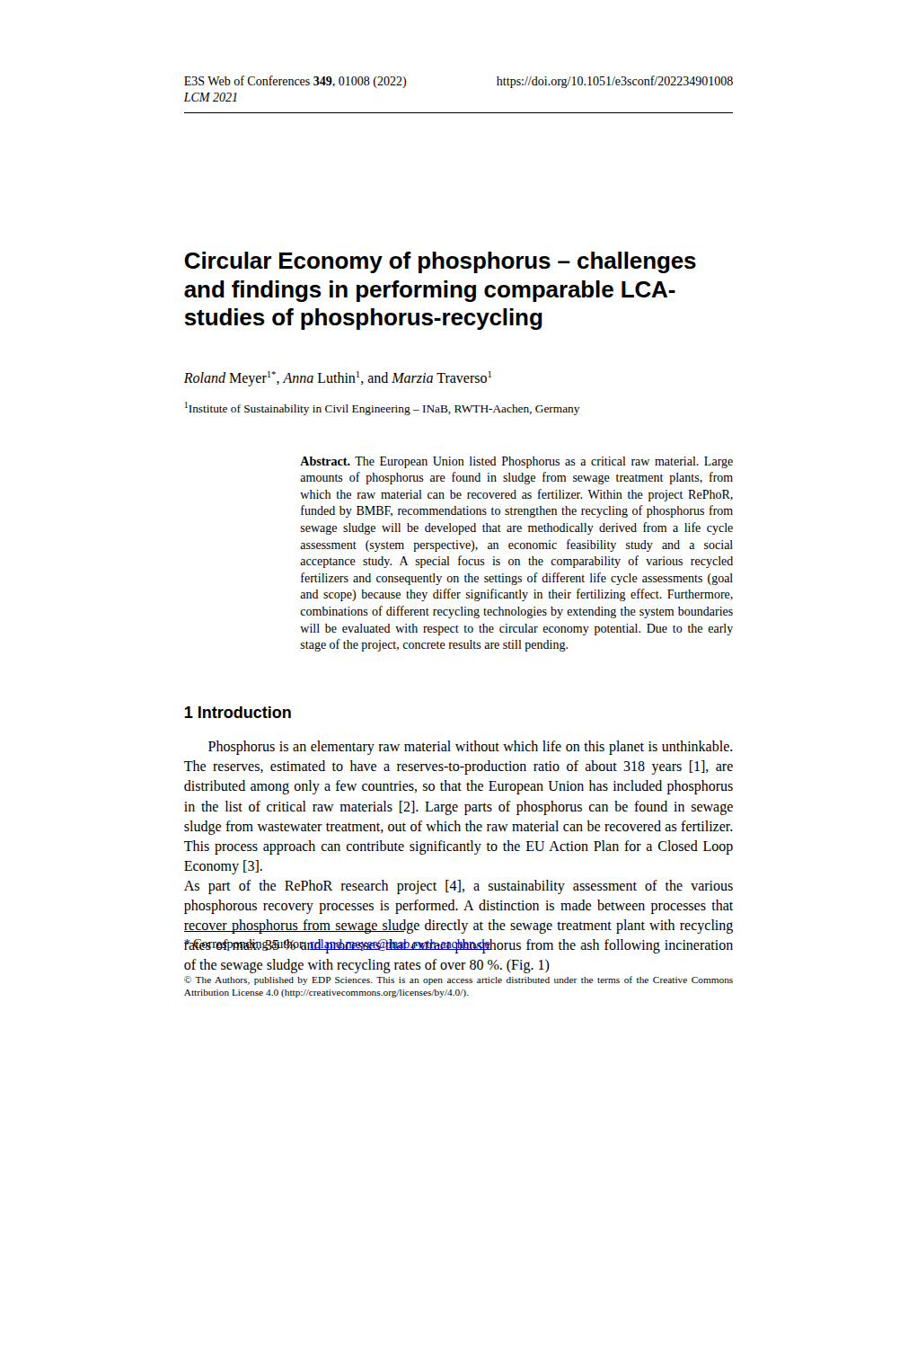E3S Web of Conferences 349, 01008 (2022) LCM 2021
https://doi.org/10.1051/e3sconf/202234901008
Circular Economy of phosphorus – challenges and findings in performing comparable LCA-studies of phosphorus-recycling
Roland Meyer1*, Anna Luthin1, and Marzia Traverso1
1Institute of Sustainability in Civil Engineering – INaB, RWTH-Aachen, Germany
Abstract. The European Union listed Phosphorus as a critical raw material. Large amounts of phosphorus are found in sludge from sewage treatment plants, from which the raw material can be recovered as fertilizer. Within the project RePhoR, funded by BMBF, recommendations to strengthen the recycling of phosphorus from sewage sludge will be developed that are methodically derived from a life cycle assessment (system perspective), an economic feasibility study and a social acceptance study. A special focus is on the comparability of various recycled fertilizers and consequently on the settings of different life cycle assessments (goal and scope) because they differ significantly in their fertilizing effect. Furthermore, combinations of different recycling technologies by extending the system boundaries will be evaluated with respect to the circular economy potential. Due to the early stage of the project, concrete results are still pending.
1 Introduction
Phosphorus is an elementary raw material without which life on this planet is unthinkable. The reserves, estimated to have a reserves-to-production ratio of about 318 years [1], are distributed among only a few countries, so that the European Union has included phosphorus in the list of critical raw materials [2]. Large parts of phosphorus can be found in sewage sludge from wastewater treatment, out of which the raw material can be recovered as fertilizer. This process approach can contribute significantly to the EU Action Plan for a Closed Loop Economy [3].
As part of the RePhoR research project [4], a sustainability assessment of the various phosphorous recovery processes is performed. A distinction is made between processes that recover phosphorus from sewage sludge directly at the sewage treatment plant with recycling rates of max. 35 % and processes that extract phosphorus from the ash following incineration of the sewage sludge with recycling rates of over 80 %. (Fig. 1)
* Corresponding author: roland.meyer@inab.rwth-aachen.de
© The Authors, published by EDP Sciences. This is an open access article distributed under the terms of the Creative Commons Attribution License 4.0 (http://creativecommons.org/licenses/by/4.0/).